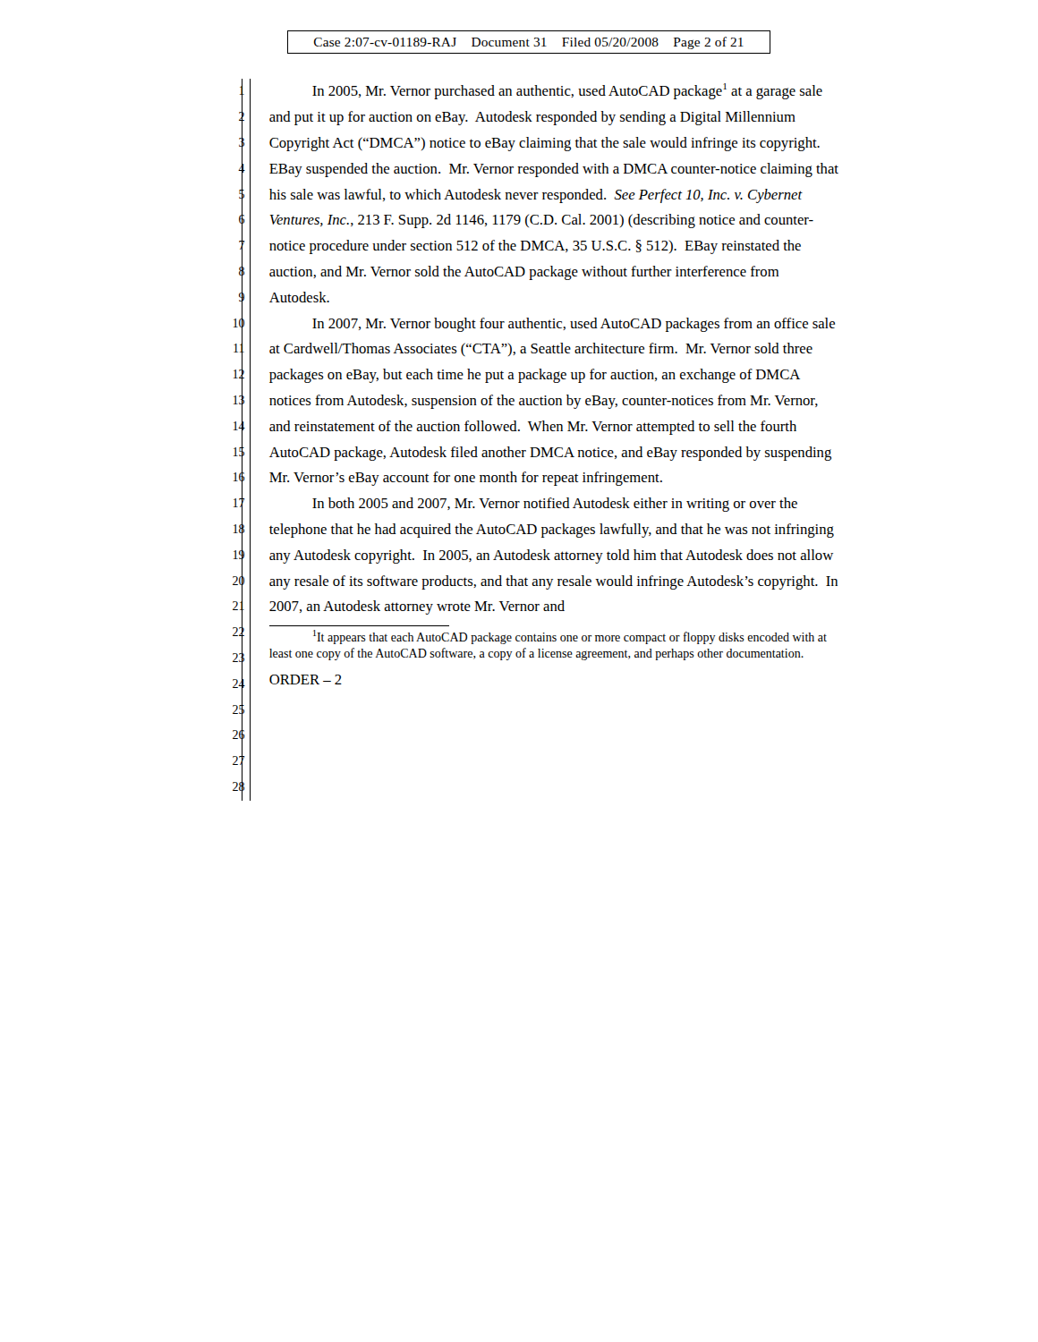Case 2:07-cv-01189-RAJ Document 31 Filed 05/20/2008 Page 2 of 21
1
2
3
4
5
6
7
8
9
10
11
12
13
14
15
16
17
18
19
20
21
22
23
24
25
26
27
28
In 2005, Mr. Vernor purchased an authentic, used AutoCAD package1 at a garage sale and put it up for auction on eBay. Autodesk responded by sending a Digital Millennium Copyright Act (“DMCA”) notice to eBay claiming that the sale would infringe its copyright. EBay suspended the auction. Mr. Vernor responded with a DMCA counter-notice claiming that his sale was lawful, to which Autodesk never responded. See Perfect 10, Inc. v. Cybernet Ventures, Inc., 213 F. Supp. 2d 1146, 1179 (C.D. Cal. 2001) (describing notice and counter-notice procedure under section 512 of the DMCA, 35 U.S.C. § 512). EBay reinstated the auction, and Mr. Vernor sold the AutoCAD package without further interference from Autodesk.
In 2007, Mr. Vernor bought four authentic, used AutoCAD packages from an office sale at Cardwell/Thomas Associates (“CTA”), a Seattle architecture firm. Mr. Vernor sold three packages on eBay, but each time he put a package up for auction, an exchange of DMCA notices from Autodesk, suspension of the auction by eBay, counter-notices from Mr. Vernor, and reinstatement of the auction followed. When Mr. Vernor attempted to sell the fourth AutoCAD package, Autodesk filed another DMCA notice, and eBay responded by suspending Mr. Vernor’s eBay account for one month for repeat infringement.
In both 2005 and 2007, Mr. Vernor notified Autodesk either in writing or over the telephone that he had acquired the AutoCAD packages lawfully, and that he was not infringing any Autodesk copyright. In 2005, an Autodesk attorney told him that Autodesk does not allow any resale of its software products, and that any resale would infringe Autodesk’s copyright. In 2007, an Autodesk attorney wrote Mr. Vernor and
1It appears that each AutoCAD package contains one or more compact or floppy disks encoded with at least one copy of the AutoCAD software, a copy of a license agreement, and perhaps other documentation.
ORDER – 2